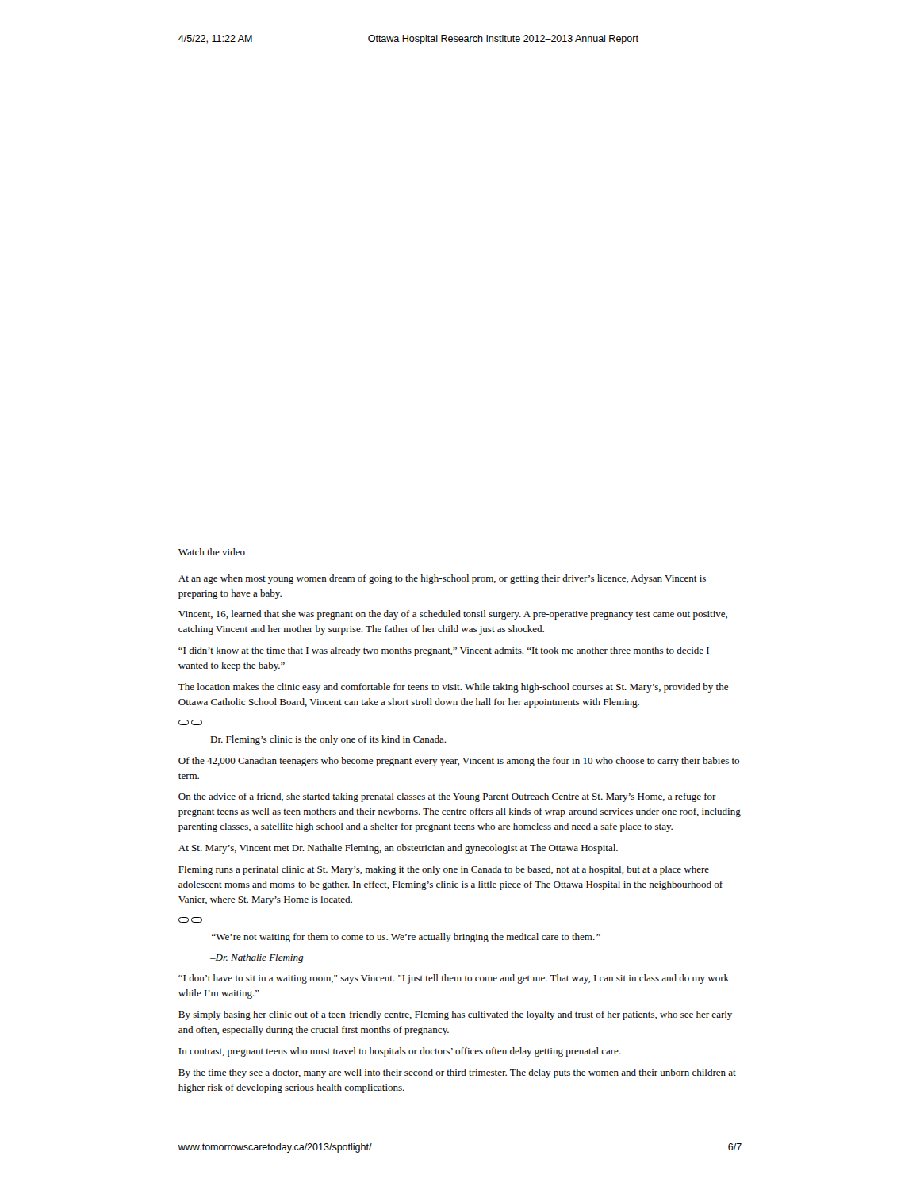4/5/22, 11:22 AM
Ottawa Hospital Research Institute 2012–2013 Annual Report
Watch the video
At an age when most young women dream of going to the high-school prom, or getting their driver’s licence, Adysan Vincent is preparing to have a baby.
Vincent, 16, learned that she was pregnant on the day of a scheduled tonsil surgery. A pre-operative pregnancy test came out positive, catching Vincent and her mother by surprise. The father of her child was just as shocked.
“I didn’t know at the time that I was already two months pregnant,” Vincent admits. “It took me another three months to decide I wanted to keep the baby.”
The location makes the clinic easy and comfortable for teens to visit. While taking high-school courses at St. Mary’s, provided by the Ottawa Catholic School Board, Vincent can take a short stroll down the hall for her appointments with Fleming.
Dr. Fleming’s clinic is the only one of its kind in Canada.
Of the 42,000 Canadian teenagers who become pregnant every year, Vincent is among the four in 10 who choose to carry their babies to term.
On the advice of a friend, she started taking prenatal classes at the Young Parent Outreach Centre at St. Mary’s Home, a refuge for pregnant teens as well as teen mothers and their newborns. The centre offers all kinds of wrap-around services under one roof, including parenting classes, a satellite high school and a shelter for pregnant teens who are homeless and need a safe place to stay.
At St. Mary’s, Vincent met Dr. Nathalie Fleming, an obstetrician and gynecologist at The Ottawa Hospital.
Fleming runs a perinatal clinic at St. Mary’s, making it the only one in Canada to be based, not at a hospital, but at a place where adolescent moms and moms-to-be gather. In effect, Fleming’s clinic is a little piece of The Ottawa Hospital in the neighbourhood of Vanier, where St. Mary’s Home is located.
“We’re not waiting for them to come to us. We’re actually bringing the medical care to them.”
–Dr. Nathalie Fleming
“I don’t have to sit in a waiting room," says Vincent. "I just tell them to come and get me. That way, I can sit in class and do my work while I’m waiting.”
By simply basing her clinic out of a teen-friendly centre, Fleming has cultivated the loyalty and trust of her patients, who see her early and often, especially during the crucial first months of pregnancy.
In contrast, pregnant teens who must travel to hospitals or doctors’ offices often delay getting prenatal care.
By the time they see a doctor, many are well into their second or third trimester. The delay puts the women and their unborn children at higher risk of developing serious health complications.
www.tomorrowscaretoday.ca/2013/spotlight/
6/7